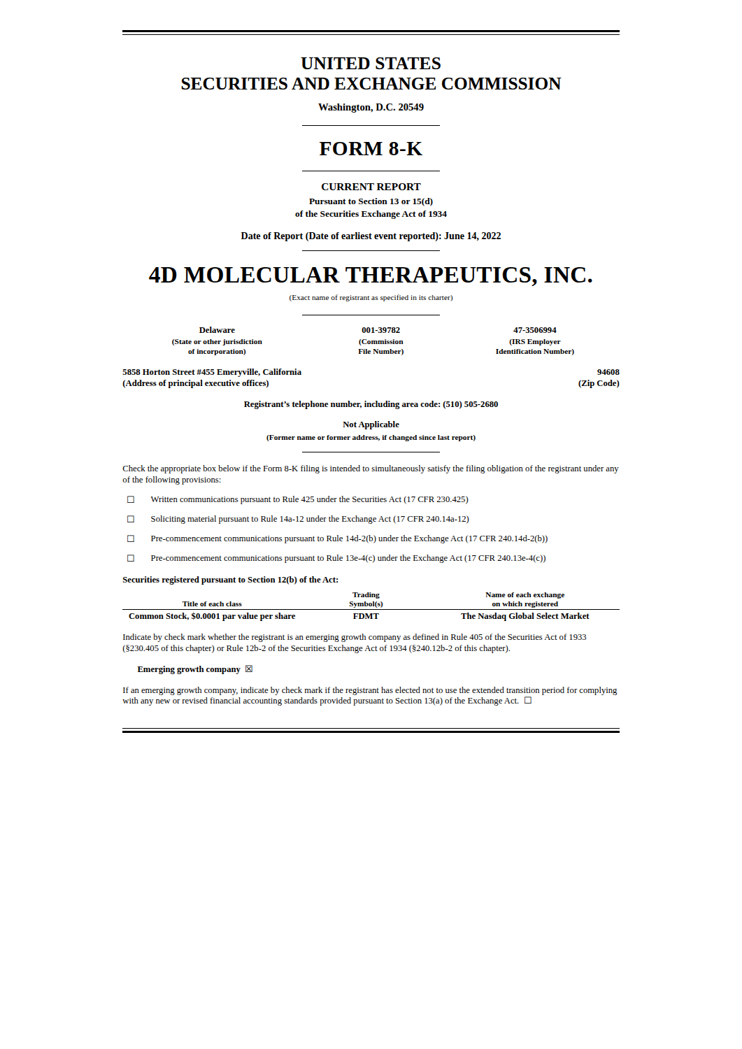UNITED STATES
SECURITIES AND EXCHANGE COMMISSION
Washington, D.C. 20549
FORM 8-K
CURRENT REPORT
Pursuant to Section 13 or 15(d)
of the Securities Exchange Act of 1934
Date of Report (Date of earliest event reported): June 14, 2022
4D MOLECULAR THERAPEUTICS, INC.
(Exact name of registrant as specified in its charter)
| Delaware | 001-39782 | 47-3506994 |
| (State or other jurisdiction of incorporation) | (Commission File Number) | (IRS Employer Identification Number) |
| 5858 Horton Street #455 Emeryville, California | 94608 |
| (Address of principal executive offices) | (Zip Code) |
Registrant’s telephone number, including area code: (510) 505-2680
Not Applicable
(Former name or former address, if changed since last report)
Check the appropriate box below if the Form 8-K filing is intended to simultaneously satisfy the filing obligation of the registrant under any of the following provisions:
☐Written communications pursuant to Rule 425 under the Securities Act (17 CFR 230.425)
☐Soliciting material pursuant to Rule 14a-12 under the Exchange Act (17 CFR 240.14a-12)
☐Pre-commencement communications pursuant to Rule 14d-2(b) under the Exchange Act (17 CFR 240.14d-2(b))
☐Pre-commencement communications pursuant to Rule 13e-4(c) under the Exchange Act (17 CFR 240.13e-4(c))
Securities registered pursuant to Section 12(b) of the Act:
| Title of each class | Trading Symbol(s) | Name of each exchange on which registered |
| --- | --- | --- |
| Common Stock, $0.0001 par value per share | FDMT | The Nasdaq Global Select Market |
Indicate by check mark whether the registrant is an emerging growth company as defined in Rule 405 of the Securities Act of 1933 (§230.405 of this chapter) or Rule 12b-2 of the Securities Exchange Act of 1934 (§240.12b-2 of this chapter).
Emerging growth company ☒
If an emerging growth company, indicate by check mark if the registrant has elected not to use the extended transition period for complying with any new or revised financial accounting standards provided pursuant to Section 13(a) of the Exchange Act. ☐